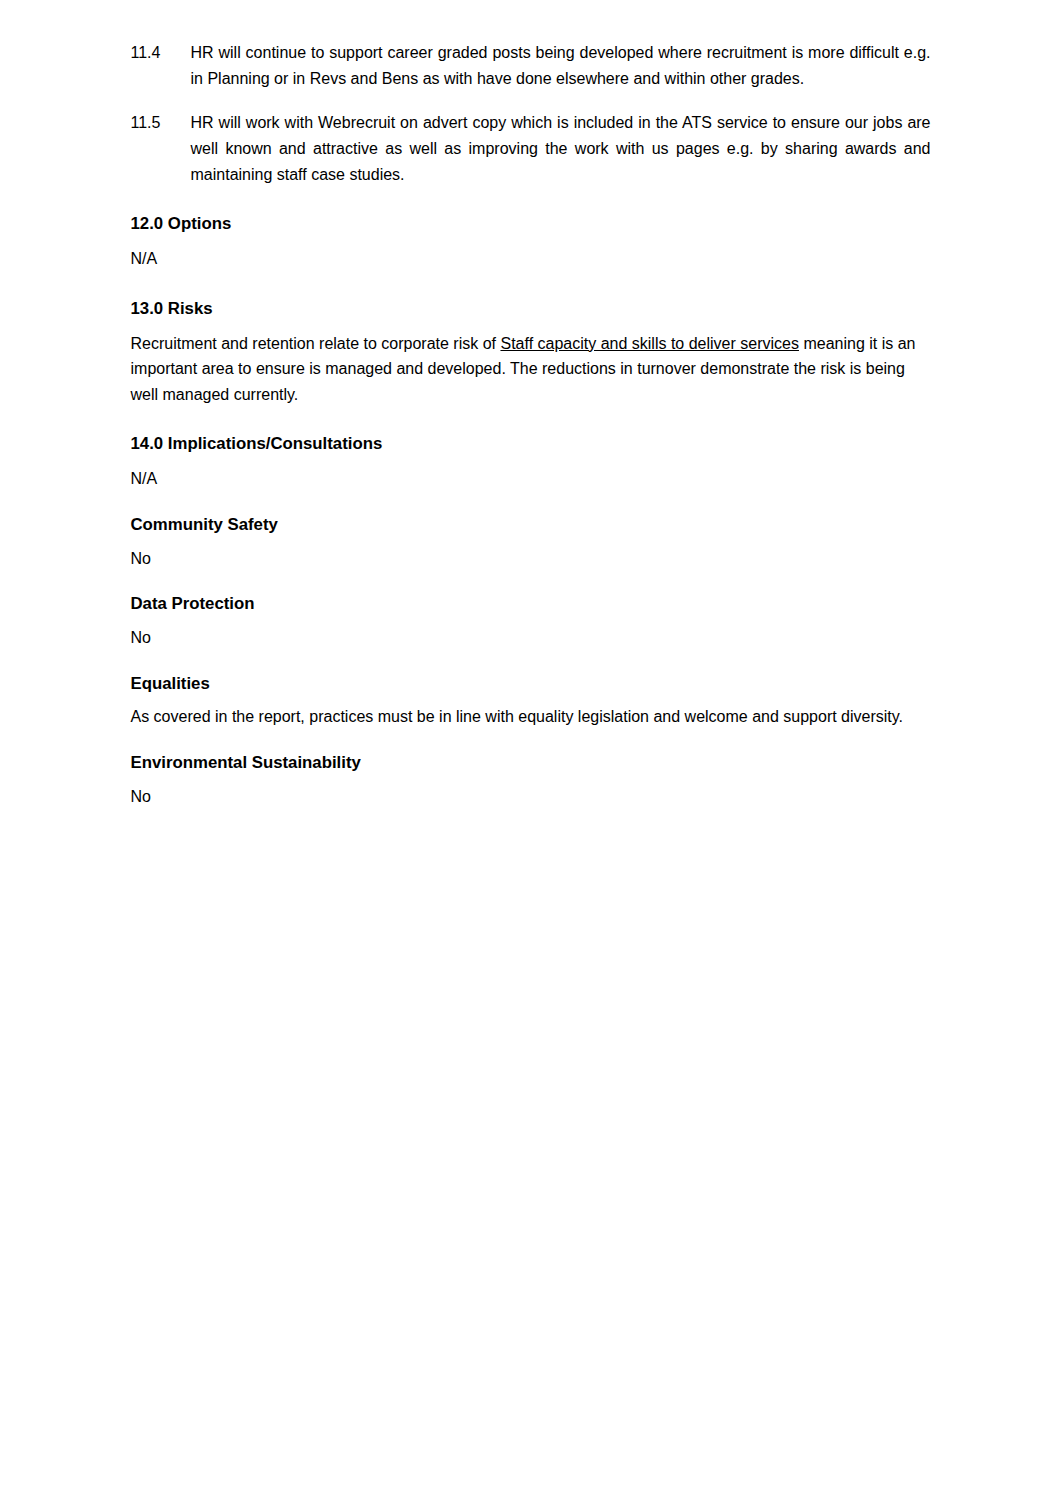11.4 HR will continue to support career graded posts being developed where recruitment is more difficult e.g. in Planning or in Revs and Bens as with have done elsewhere and within other grades.
11.5 HR will work with Webrecruit on advert copy which is included in the ATS service to ensure our jobs are well known and attractive as well as improving the work with us pages e.g. by sharing awards and maintaining staff case studies.
12.0 Options
N/A
13.0 Risks
Recruitment and retention relate to corporate risk of Staff capacity and skills to deliver services meaning it is an important area to ensure is managed and developed. The reductions in turnover demonstrate the risk is being well managed currently.
14.0 Implications/Consultations
N/A
Community Safety
No
Data Protection
No
Equalities
As covered in the report, practices must be in line with equality legislation and welcome and support diversity.
Environmental Sustainability
No